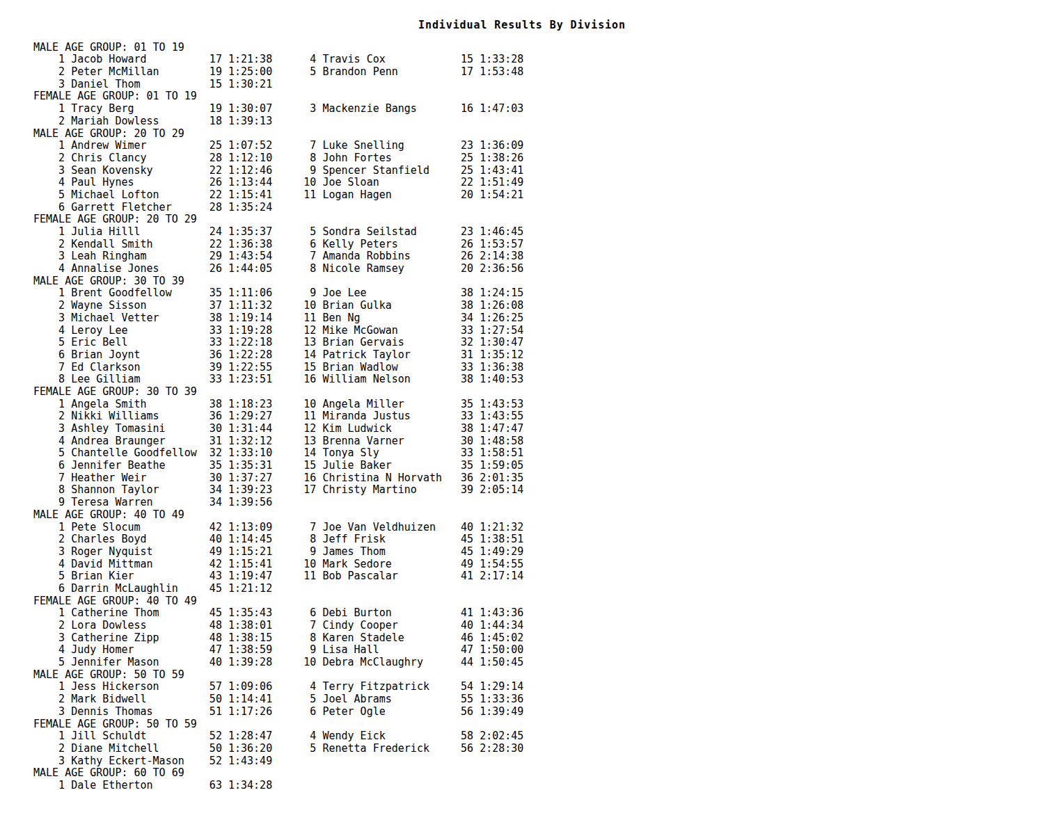Individual Results By Division
MALE AGE GROUP: 01 TO 19
    1 Jacob Howard          17 1:21:38      4 Travis Cox            15 1:33:28
    2 Peter McMillan        19 1:25:00      5 Brandon Penn          17 1:53:48
    3 Daniel Thom           15 1:30:21
FEMALE AGE GROUP: 01 TO 19
    1 Tracy Berg            19 1:30:07      3 Mackenzie Bangs       16 1:47:03
    2 Mariah Dowless        18 1:39:13
MALE AGE GROUP: 20 TO 29
    1 Andrew Wimer          25 1:07:52      7 Luke Snelling         23 1:36:09
    2 Chris Clancy          28 1:12:10      8 John Fortes           25 1:38:26
    3 Sean Kovensky         22 1:12:46      9 Spencer Stanfield     25 1:43:41
    4 Paul Hynes            26 1:13:44     10 Joe Sloan             22 1:51:49
    5 Michael Lofton        22 1:15:41     11 Logan Hagen           20 1:54:21
    6 Garrett Fletcher      28 1:35:24
FEMALE AGE GROUP: 20 TO 29
    1 Julia Hilll           24 1:35:37      5 Sondra Seilstad       23 1:46:45
    2 Kendall Smith         22 1:36:38      6 Kelly Peters          26 1:53:57
    3 Leah Ringham          29 1:43:54      7 Amanda Robbins        26 2:14:38
    4 Annalise Jones        26 1:44:05      8 Nicole Ramsey         20 2:36:56
MALE AGE GROUP: 30 TO 39
    1 Brent Goodfellow      35 1:11:06      9 Joe Lee               38 1:24:15
    2 Wayne Sisson          37 1:11:32     10 Brian Gulka           38 1:26:08
    3 Michael Vetter        38 1:19:14     11 Ben Ng                34 1:26:25
    4 Leroy Lee             33 1:19:28     12 Mike McGowan          33 1:27:54
    5 Eric Bell             33 1:22:18     13 Brian Gervais         32 1:30:47
    6 Brian Joynt           36 1:22:28     14 Patrick Taylor        31 1:35:12
    7 Ed Clarkson           39 1:22:55     15 Brian Wadlow          33 1:36:38
    8 Lee Gilliam           33 1:23:51     16 William Nelson        38 1:40:53
FEMALE AGE GROUP: 30 TO 39
    1 Angela Smith          38 1:18:23     10 Angela Miller         35 1:43:53
    2 Nikki Williams        36 1:29:27     11 Miranda Justus        33 1:43:55
    3 Ashley Tomasini       30 1:31:44     12 Kim Ludwick           38 1:47:47
    4 Andrea Braunger       31 1:32:12     13 Brenna Varner         30 1:48:58
    5 Chantelle Goodfellow  32 1:33:10     14 Tonya Sly             33 1:58:51
    6 Jennifer Beathe       35 1:35:31     15 Julie Baker           35 1:59:05
    7 Heather Weir          30 1:37:27     16 Christina N Horvath   36 2:01:35
    8 Shannon Taylor        34 1:39:23     17 Christy Martino       39 2:05:14
    9 Teresa Warren         34 1:39:56
MALE AGE GROUP: 40 TO 49
    1 Pete Slocum           42 1:13:09      7 Joe Van Veldhuizen    40 1:21:32
    2 Charles Boyd          40 1:14:45      8 Jeff Frisk            45 1:38:51
    3 Roger Nyquist         49 1:15:21      9 James Thom            45 1:49:29
    4 David Mittman         42 1:15:41     10 Mark Sedore           49 1:54:55
    5 Brian Kier            43 1:19:47     11 Bob Pascalar          41 2:17:14
    6 Darrin McLaughlin     45 1:21:12
FEMALE AGE GROUP: 40 TO 49
    1 Catherine Thom        45 1:35:43      6 Debi Burton           41 1:43:36
    2 Lora Dowless          48 1:38:01      7 Cindy Cooper          40 1:44:34
    3 Catherine Zipp        48 1:38:15      8 Karen Stadele         46 1:45:02
    4 Judy Homer            47 1:38:59      9 Lisa Hall             47 1:50:00
    5 Jennifer Mason        40 1:39:28     10 Debra McClaughry      44 1:50:45
MALE AGE GROUP: 50 TO 59
    1 Jess Hickerson        57 1:09:06      4 Terry Fitzpatrick     54 1:29:14
    2 Mark Bidwell          50 1:14:41      5 Joel Abrams           55 1:33:36
    3 Dennis Thomas         51 1:17:26      6 Peter Ogle            56 1:39:49
FEMALE AGE GROUP: 50 TO 59
    1 Jill Schuldt          52 1:28:47      4 Wendy Eick            58 2:02:45
    2 Diane Mitchell        50 1:36:20      5 Renetta Frederick     56 2:28:30
    3 Kathy Eckert-Mason    52 1:43:49
MALE AGE GROUP: 60 TO 69
    1 Dale Etherton         63 1:34:28